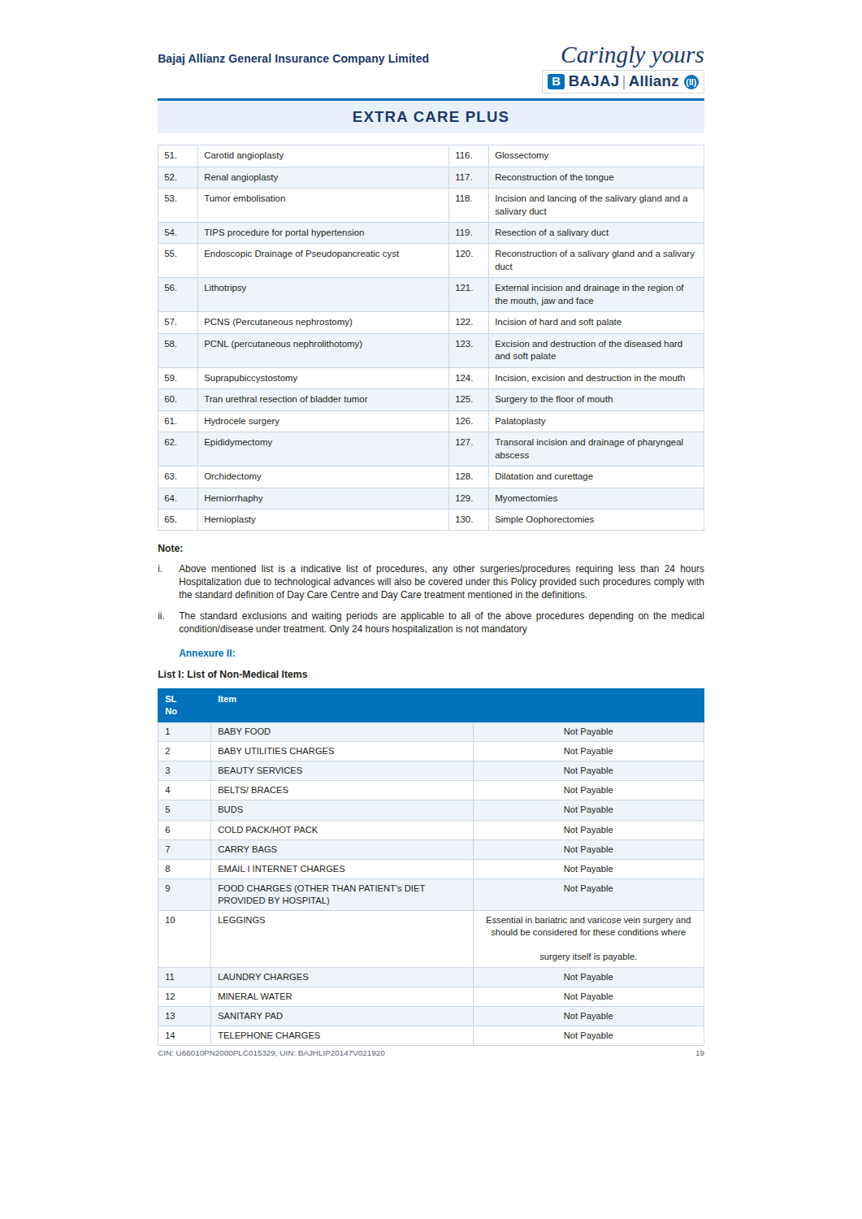Bajaj Allianz General Insurance Company Limited
Caringly yours
B BAJAJ|Allianz (ll)
EXTRA CARE PLUS
| 51. | Carotid angioplasty | 116. | Glossectomy |
| 52. | Renal angioplasty | 117. | Reconstruction of the tongue |
| 53. | Tumor embolisation | 118. | Incision and lancing of the salivary gland and a salivary duct |
| 54. | TIPS procedure for portal hypertension | 119. | Resection of a salivary duct |
| 55. | Endoscopic Drainage of Pseudopancreatic cyst | 120. | Reconstruction of a salivary gland and a salivary duct |
| 56. | Lithotripsy | 121. | External incision and drainage in the region of the mouth, jaw and face |
| 57. | PCNS (Percutaneous nephrostomy) | 122. | Incision of hard and soft palate |
| 58. | PCNL (percutaneous nephrolithotomy) | 123. | Excision and destruction of the diseased hard and soft palate |
| 59. | Suprapubiccystostomy | 124. | Incision, excision and destruction in the mouth |
| 60. | Tran urethral resection of bladder tumor | 125. | Surgery to the floor of mouth |
| 61. | Hydrocele surgery | 126. | Palatoplasty |
| 62. | Epididymectomy | 127. | Transoral incision and drainage of pharyngeal abscess |
| 63. | Orchidectomy | 128. | Dilatation and curettage |
| 64. | Herniorrhaphy | 129. | Myomectomies |
| 65. | Hernioplasty | 130. | Simple Oophorectomies |
Note:
i. Above mentioned list is a indicative list of procedures, any other surgeries/procedures requiring less than 24 hours Hospitalization due to technological advances will also be covered under this Policy provided such procedures comply with the standard definition of Day Care Centre and Day Care treatment mentioned in the definitions.
ii. The standard exclusions and waiting periods are applicable to all of the above procedures depending on the medical condition/disease under treatment. Only 24 hours hospitalization is not mandatory
Annexure II:
List I: List of Non-Medical Items
| SL No | Item | |
| --- | --- | --- |
| 1 | BABY FOOD | Not Payable |
| 2 | BABY UTILITIES CHARGES | Not Payable |
| 3 | BEAUTY SERVICES | Not Payable |
| 4 | BELTS/ BRACES | Not Payable |
| 5 | BUDS | Not Payable |
| 6 | COLD PACK/HOT PACK | Not Payable |
| 7 | CARRY BAGS | Not Payable |
| 8 | EMAIL I INTERNET CHARGES | Not Payable |
| 9 | FOOD CHARGES (OTHER THAN PATIENT's DIET PROVIDED BY HOSPITAL) | Not Payable |
| 10 | LEGGINGS | Essential in bariatric and varicose vein surgery and should be considered for these conditions where surgery itself is payable. |
| 11 | LAUNDRY CHARGES | Not Payable |
| 12 | MINERAL WATER | Not Payable |
| 13 | SANITARY PAD | Not Payable |
| 14 | TELEPHONE CHARGES | Not Payable |
CIN: U66010PN2000PLC015329, UIN: BAJHLIP20147V021920
19